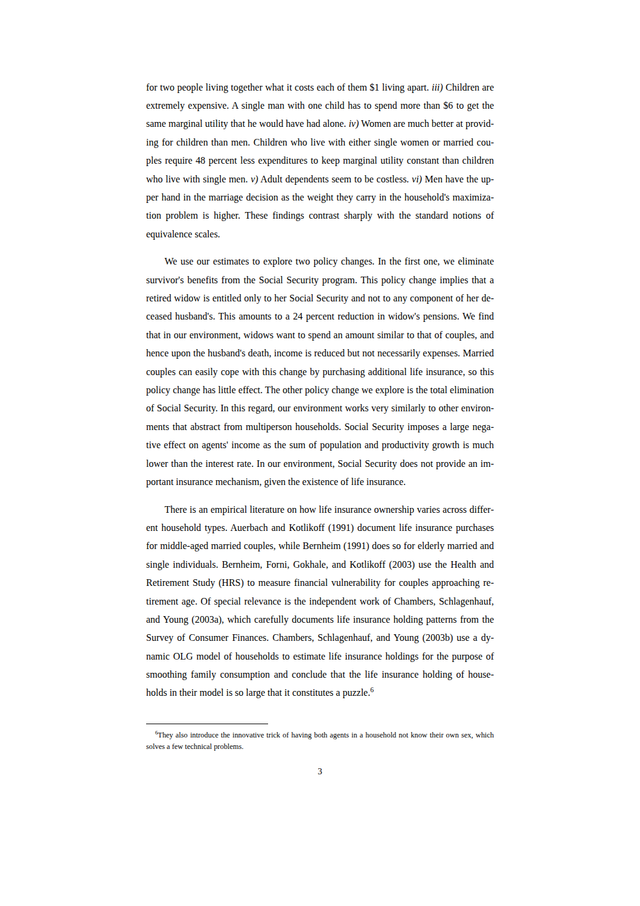for two people living together what it costs each of them $1 living apart. iii) Children are extremely expensive. A single man with one child has to spend more than $6 to get the same marginal utility that he would have had alone. iv) Women are much better at providing for children than men. Children who live with either single women or married couples require 48 percent less expenditures to keep marginal utility constant than children who live with single men. v) Adult dependents seem to be costless. vi) Men have the upper hand in the marriage decision as the weight they carry in the household's maximization problem is higher. These findings contrast sharply with the standard notions of equivalence scales.
We use our estimates to explore two policy changes. In the first one, we eliminate survivor's benefits from the Social Security program. This policy change implies that a retired widow is entitled only to her Social Security and not to any component of her deceased husband's. This amounts to a 24 percent reduction in widow's pensions. We find that in our environment, widows want to spend an amount similar to that of couples, and hence upon the husband's death, income is reduced but not necessarily expenses. Married couples can easily cope with this change by purchasing additional life insurance, so this policy change has little effect. The other policy change we explore is the total elimination of Social Security. In this regard, our environment works very similarly to other environments that abstract from multiperson households. Social Security imposes a large negative effect on agents' income as the sum of population and productivity growth is much lower than the interest rate. In our environment, Social Security does not provide an important insurance mechanism, given the existence of life insurance.
There is an empirical literature on how life insurance ownership varies across different household types. Auerbach and Kotlikoff (1991) document life insurance purchases for middle-aged married couples, while Bernheim (1991) does so for elderly married and single individuals. Bernheim, Forni, Gokhale, and Kotlikoff (2003) use the Health and Retirement Study (HRS) to measure financial vulnerability for couples approaching retirement age. Of special relevance is the independent work of Chambers, Schlagenhauf, and Young (2003a), which carefully documents life insurance holding patterns from the Survey of Consumer Finances. Chambers, Schlagenhauf, and Young (2003b) use a dynamic OLG model of households to estimate life insurance holdings for the purpose of smoothing family consumption and conclude that the life insurance holding of households in their model is so large that it constitutes a puzzle.6
6They also introduce the innovative trick of having both agents in a household not know their own sex, which solves a few technical problems.
3